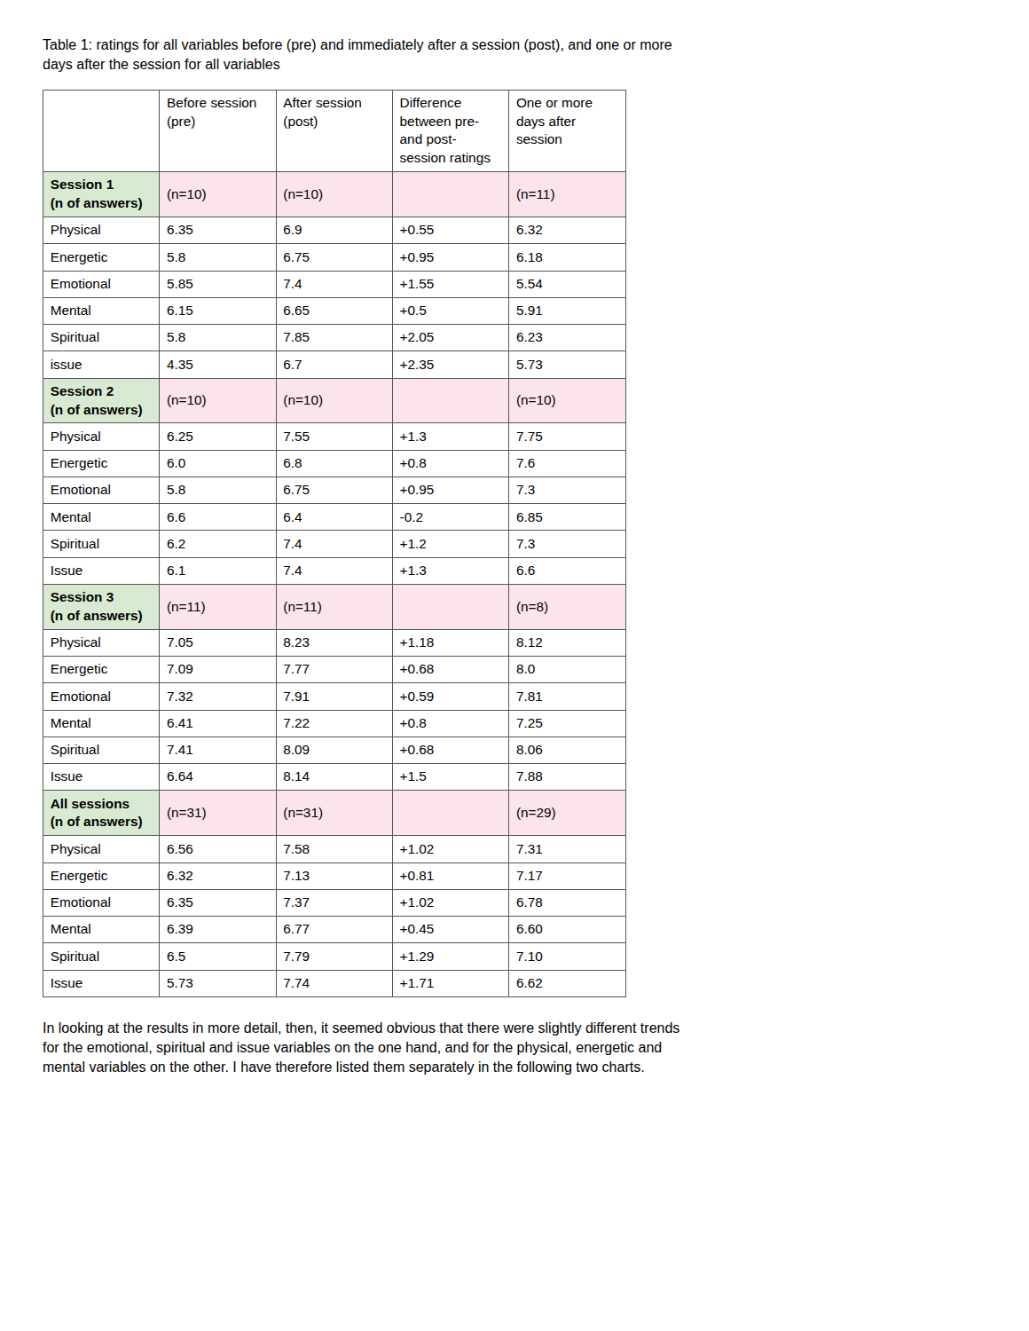Table 1: ratings for all variables before (pre) and immediately after a session (post), and one or more days after the session for all variables
| | Before session (pre) | After session (post) | Difference between pre- and post-session ratings | One or more days after session |
| --- | --- | --- | --- | --- |
| Session 1 (n of answers) | (n=10) | (n=10) | | (n=11) |
| Physical | 6.35 | 6.9 | +0.55 | 6.32 |
| Energetic | 5.8 | 6.75 | +0.95 | 6.18 |
| Emotional | 5.85 | 7.4 | +1.55 | 5.54 |
| Mental | 6.15 | 6.65 | +0.5 | 5.91 |
| Spiritual | 5.8 | 7.85 | +2.05 | 6.23 |
| issue | 4.35 | 6.7 | +2.35 | 5.73 |
| Session 2 (n of answers) | (n=10) | (n=10) | | (n=10) |
| Physical | 6.25 | 7.55 | +1.3 | 7.75 |
| Energetic | 6.0 | 6.8 | +0.8 | 7.6 |
| Emotional | 5.8 | 6.75 | +0.95 | 7.3 |
| Mental | 6.6 | 6.4 | -0.2 | 6.85 |
| Spiritual | 6.2 | 7.4 | +1.2 | 7.3 |
| Issue | 6.1 | 7.4 | +1.3 | 6.6 |
| Session 3 (n of answers) | (n=11) | (n=11) | | (n=8) |
| Physical | 7.05 | 8.23 | +1.18 | 8.12 |
| Energetic | 7.09 | 7.77 | +0.68 | 8.0 |
| Emotional | 7.32 | 7.91 | +0.59 | 7.81 |
| Mental | 6.41 | 7.22 | +0.8 | 7.25 |
| Spiritual | 7.41 | 8.09 | +0.68 | 8.06 |
| Issue | 6.64 | 8.14 | +1.5 | 7.88 |
| All sessions (n of answers) | (n=31) | (n=31) | | (n=29) |
| Physical | 6.56 | 7.58 | +1.02 | 7.31 |
| Energetic | 6.32 | 7.13 | +0.81 | 7.17 |
| Emotional | 6.35 | 7.37 | +1.02 | 6.78 |
| Mental | 6.39 | 6.77 | +0.45 | 6.60 |
| Spiritual | 6.5 | 7.79 | +1.29 | 7.10 |
| Issue | 5.73 | 7.74 | +1.71 | 6.62 |
In looking at the results in more detail, then, it seemed obvious that there were slightly different trends for the emotional, spiritual and issue variables on the one hand, and for the physical, energetic and mental variables on the other. I have therefore listed them separately in the following two charts.